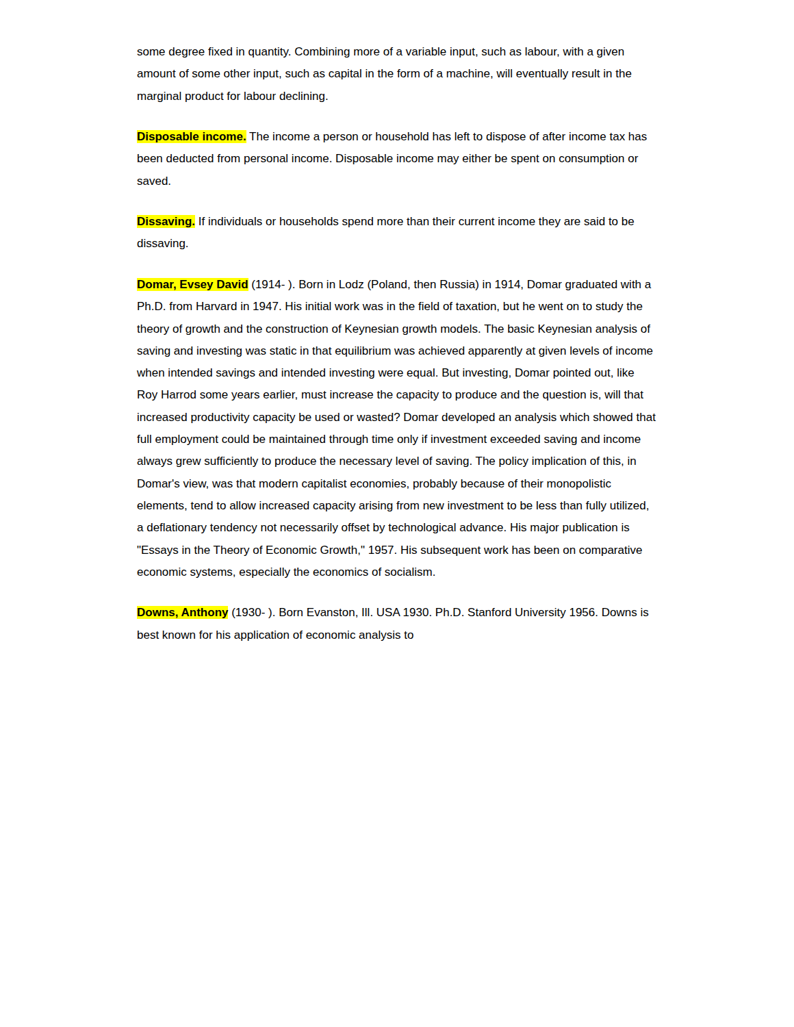some degree fixed in quantity. Combining more of a variable input, such as labour, with a given amount of some other input, such as capital in the form of a machine, will eventually result in the marginal product for labour declining.
Disposable income. The income a person or household has left to dispose of after income tax has been deducted from personal income. Disposable income may either be spent on consumption or saved.
Dissaving. If individuals or households spend more than their current income they are said to be dissaving.
Domar, Evsey David (1914- ). Born in Lodz (Poland, then Russia) in 1914, Domar graduated with a Ph.D. from Harvard in 1947. His initial work was in the field of taxation, but he went on to study the theory of growth and the construction of Keynesian growth models. The basic Keynesian analysis of saving and investing was static in that equilibrium was achieved apparently at given levels of income when intended savings and intended investing were equal. But investing, Domar pointed out, like Roy Harrod some years earlier, must increase the capacity to produce and the question is, will that increased productivity capacity be used or wasted? Domar developed an analysis which showed that full employment could be maintained through time only if investment exceeded saving and income always grew sufficiently to produce the necessary level of saving. The policy implication of this, in Domar's view, was that modern capitalist economies, probably because of their monopolistic elements, tend to allow increased capacity arising from new investment to be less than fully utilized, a deflationary tendency not necessarily offset by technological advance. His major publication is "Essays in the Theory of Economic Growth," 1957. His subsequent work has been on comparative economic systems, especially the economics of socialism.
Downs, Anthony (1930- ). Born Evanston, Ill. USA 1930. Ph.D. Stanford University 1956. Downs is best known for his application of economic analysis to